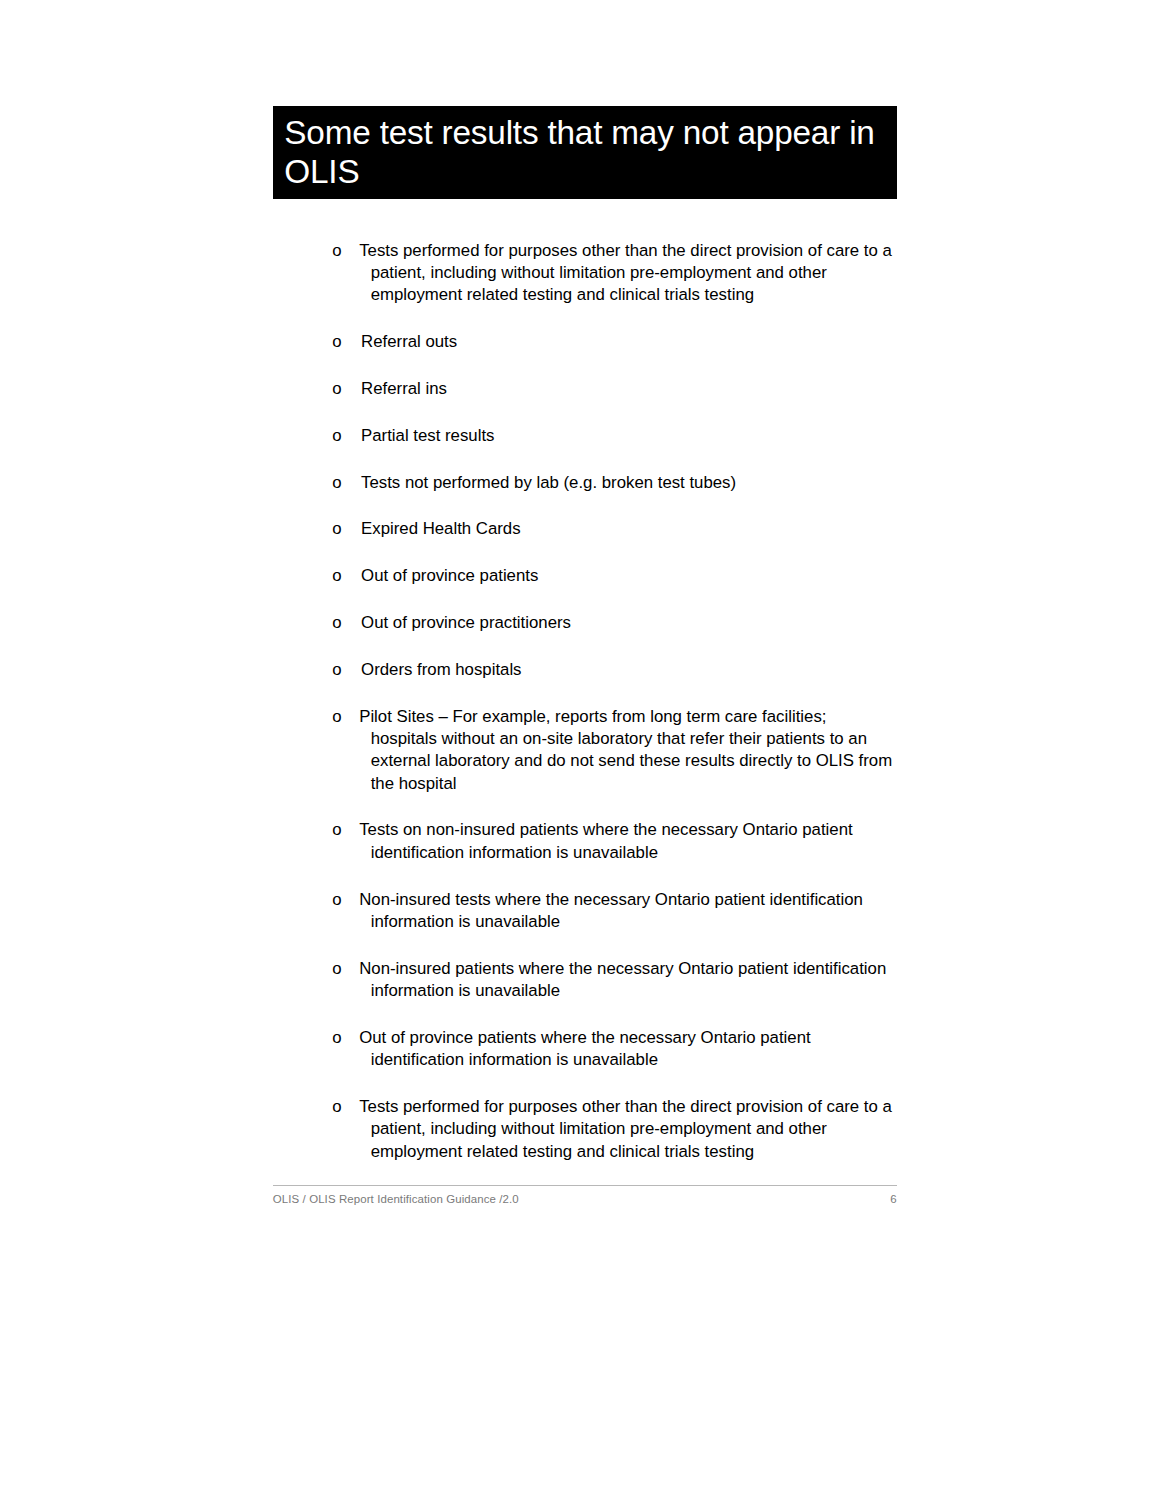Some test results that may not appear in OLIS
Tests performed for purposes other than the direct provision of care to a patient, including without limitation pre-employment and other employment related testing and clinical trials testing
Referral outs
Referral ins
Partial test results
Tests not performed by lab (e.g. broken test tubes)
Expired Health Cards
Out of province patients
Out of province practitioners
Orders from hospitals
Pilot Sites – For example, reports from long term care facilities; hospitals without an on-site laboratory that refer their patients to an external laboratory and do not send these results directly to OLIS from the hospital
Tests on non-insured patients where the necessary Ontario patient identification information is unavailable
Non-insured tests where the necessary Ontario patient identification information is unavailable
Non-insured patients where the necessary Ontario patient identification information is unavailable
Out of province patients where the necessary Ontario patient identification information is unavailable
Tests performed for purposes other than the direct provision of care to a patient, including without limitation pre-employment and other employment related testing and clinical trials testing
OLIS / OLIS Report Identification Guidance /2.0 6